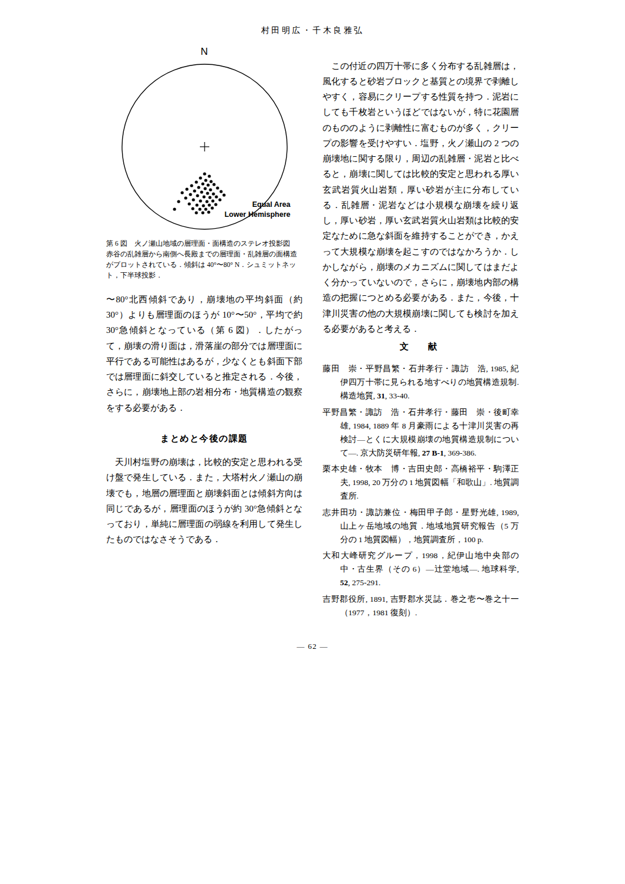村田明広・千木良雅弘
N
Equal Area
Lower Hemisphere
第 6 図　火ノ瀬山地域の層理面・面構造のステレオ投影図 赤谷の乱雑層から南側へ長殿までの層理面・乱雑層の面構造がプロットされている．傾斜は 40°〜80° N．シュミットネット，下半球投影．
〜80°北西傾斜であり，崩壊地の平均斜面（約 30°）よりも層理面のほうが 10°〜50°，平均で約 30°急傾斜となっている（第 6 図）．したがって，崩壊の滑り面は，滑落崖の部分では層理面に平行である可能性はあるが，少なくとも斜面下部では層理面に斜交していると推定される．今後，さらに，崩壊地上部の岩相分布・地質構造の観察をする必要がある．
まとめと今後の課題
天川村塩野の崩壊は，比較的安定と思われる受け盤で発生している．また，大塔村火ノ瀬山の崩壊でも，地層の層理面と崩壊斜面とは傾斜方向は同じであるが，層理面のほうが約 30°急傾斜となっており，単純に層理面の弱線を利用して発生したものではなさそうである．
この付近の四万十帯に多く分布する乱雑層は，風化すると砂岩ブロックと基質との境界で剥離しやすく，容易にクリープする性質を持つ．泥岩にしても千枚岩というほどではないが，特に花園層のもののように剥離性に富むものが多く，クリープの影響を受けやすい．塩野，火ノ瀬山の 2 つの崩壊地に関する限り，周辺の乱雑層・泥岩と比べると，崩壊に関しては比較的安定と思われる厚い玄武岩質火山岩類，厚い砂岩が主に分布している．乱雑層・泥岩などは小規模な崩壊を繰り返し，厚い砂岩，厚い玄武岩質火山岩類は比較的安定なために急な斜面を維持することができ，かえって大規模な崩壊を起こすのではなかろうか．しかしながら，崩壊のメカニズムに関してはまだよく分かっていないので，さらに，崩壊地内部の構造の把握につとめる必要がある．また，今後，十津川災害の他の大規模崩壊に関しても検討を加える必要があると考える．
文　献
藤田　崇・平野昌繁・石井孝行・諏訪　浩, 1985, 紀伊四万十帯に見られる地すべりの地質構造規制. 構造地質, 31, 33-40.
平野昌繁・諏訪　浩・石井孝行・藤田　崇・後町幸雄, 1984, 1889 年 8 月豪雨による十津川災害の再検討―とくに大規模崩壊の地質構造規制について―. 京大防災研年報, 27 B-1, 369-386.
栗本史雄・牧本　博・吉田史郎・高橋裕平・駒澤正夫, 1998, 20 万分の 1 地質図幅「和歌山」. 地質調査所.
志井田功・諏訪兼位・梅田甲子郎・星野光雄, 1989, 山上ヶ岳地域の地質．地域地質研究報告（5 万分の 1 地質図幅），地質調査所，100 p.
大和大峰研究グループ，1998，紀伊山地中央部の中・古生界（その 6）―辻堂地域―. 地球科学, 52, 275-291.
吉野郡役所, 1891, 吉野郡水災誌．巻之壱〜巻之十一（1977，1981 復刻）.
— 62 —